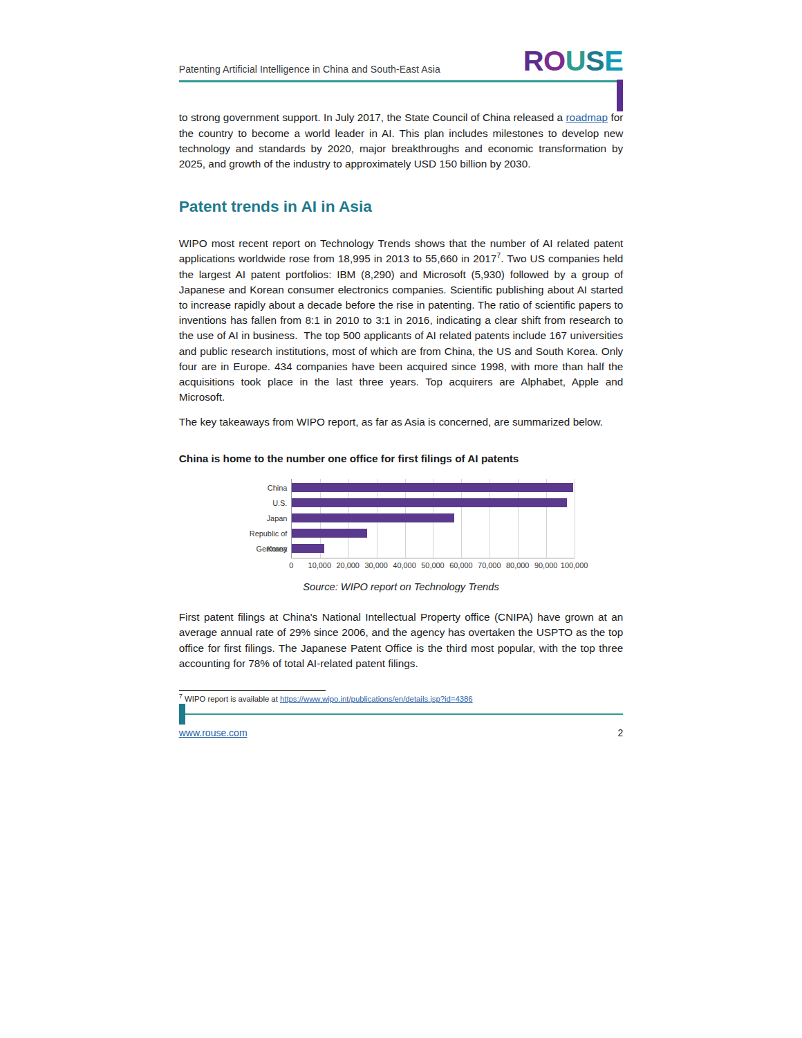Patenting Artificial Intelligence in China and South-East Asia
ROUSE
to strong government support. In July 2017, the State Council of China released a roadmap for the country to become a world leader in AI. This plan includes milestones to develop new technology and standards by 2020, major breakthroughs and economic transformation by 2025, and growth of the industry to approximately USD 150 billion by 2030.
Patent trends in AI in Asia
WIPO most recent report on Technology Trends shows that the number of AI related patent applications worldwide rose from 18,995 in 2013 to 55,660 in 20177. Two US companies held the largest AI patent portfolios: IBM (8,290) and Microsoft (5,930) followed by a group of Japanese and Korean consumer electronics companies. Scientific publishing about AI started to increase rapidly about a decade before the rise in patenting. The ratio of scientific papers to inventions has fallen from 8:1 in 2010 to 3:1 in 2016, indicating a clear shift from research to the use of AI in business. The top 500 applicants of AI related patents include 167 universities and public research institutions, most of which are from China, the US and South Korea. Only four are in Europe. 434 companies have been acquired since 1998, with more than half the acquisitions took place in the last three years. Top acquirers are Alphabet, Apple and Microsoft.
The key takeaways from WIPO report, as far as Asia is concerned, are summarized below.
China is home to the number one office for first filings of AI patents
China
U.S.
Japan
Republic of Korea
Germany
0 10,000 20,000 30,000 40,000 50,000 60,000 70,000 80,000 90,000 100,000
Source: WIPO report on Technology Trends
First patent filings at China's National Intellectual Property office (CNIPA) have grown at an average annual rate of 29% since 2006, and the agency has overtaken the USPTO as the top office for first filings. The Japanese Patent Office is the third most popular, with the top three accounting for 78% of total AI-related patent filings.
7 WIPO report is available at https://www.wipo.int/publications/en/details.jsp?id=4386
www.rouse.com 2